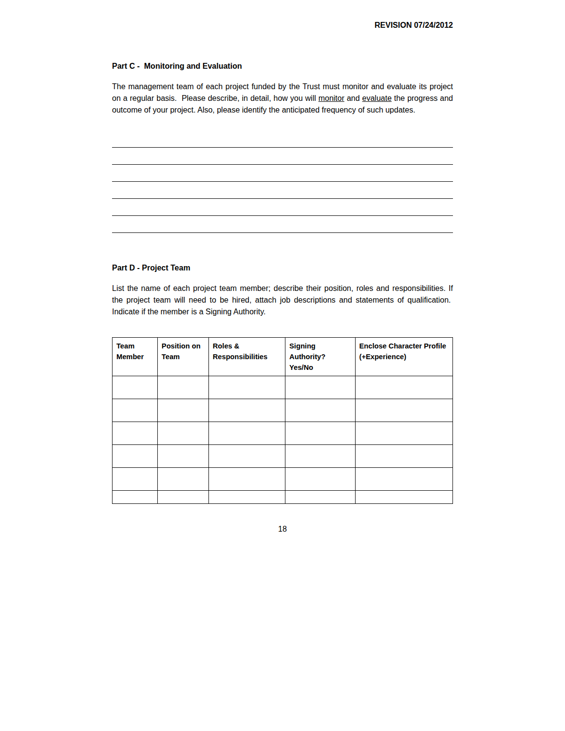REVISION 07/24/2012
Part C - Monitoring and Evaluation
The management team of each project funded by the Trust must monitor and evaluate its project on a regular basis. Please describe, in detail, how you will monitor and evaluate the progress and outcome of your project. Also, please identify the anticipated frequency of such updates.
Part D - Project Team
List the name of each project team member; describe their position, roles and responsibilities. If the project team will need to be hired, attach job descriptions and statements of qualification. Indicate if the member is a Signing Authority.
| Team Member | Position on Team | Roles & Responsibilities | Signing Authority? Yes/No | Enclose Character Profile (+Experience) |
| --- | --- | --- | --- | --- |
18